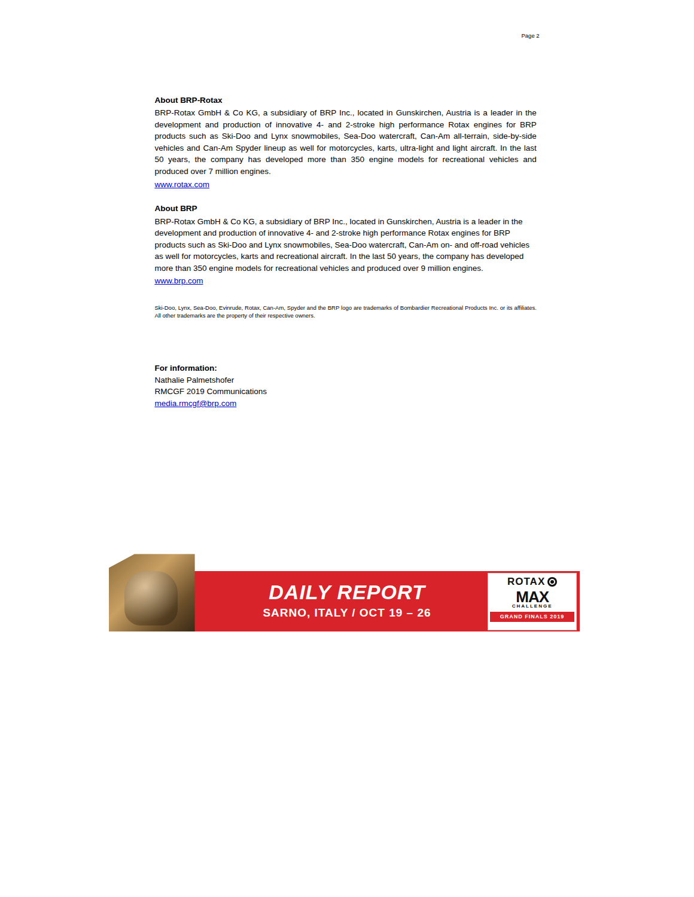Page 2
About BRP-Rotax
BRP-Rotax GmbH & Co KG, a subsidiary of BRP Inc., located in Gunskirchen, Austria is a leader in the development and production of innovative 4- and 2-stroke high performance Rotax engines for BRP products such as Ski-Doo and Lynx snowmobiles, Sea-Doo watercraft, Can-Am all-terrain, side-by-side vehicles and Can-Am Spyder lineup as well for motorcycles, karts, ultra-light and light aircraft. In the last 50 years, the company has developed more than 350 engine models for recreational vehicles and produced over 7 million engines.
www.rotax.com
About BRP
BRP-Rotax GmbH & Co KG, a subsidiary of BRP Inc., located in Gunskirchen, Austria is a leader in the development and production of innovative 4- and 2-stroke high performance Rotax engines for BRP products such as Ski-Doo and Lynx snowmobiles, Sea-Doo watercraft, Can-Am on- and off-road vehicles as well for motorcycles, karts and recreational aircraft. In the last 50 years, the company has developed more than 350 engine models for recreational vehicles and produced over 9 million engines.
www.brp.com
Ski-Doo, Lynx, Sea-Doo, Evinrude, Rotax, Can-Am, Spyder and the BRP logo are trademarks of Bombardier Recreational Products Inc. or its affiliates. All other trademarks are the property of their respective owners.
For information:
Nathalie Palmetshofer
RMCGF 2019 Communications
media.rmcgf@brp.com
DAILY REPORT
SARNO, ITALY / OCT 19 – 26
ROTAX
MAX
CHALLENGE
GRAND FINALS 2019